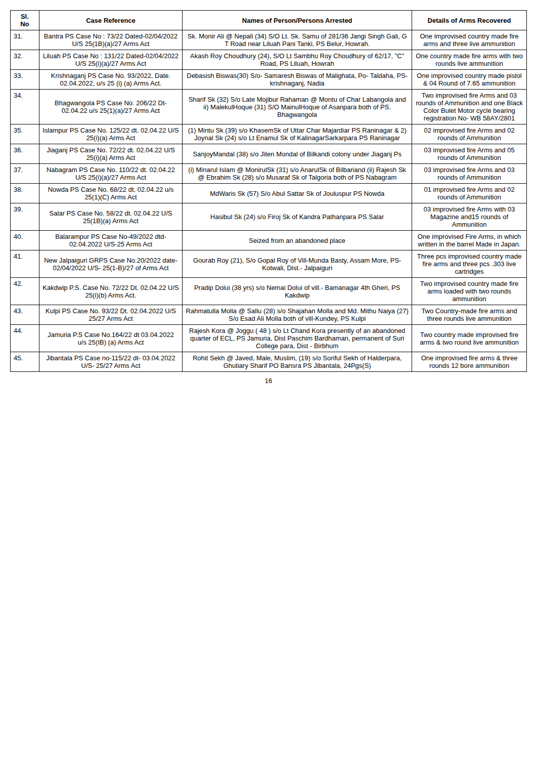| Sl. No | Case Reference | Names of Person/Persons Arrested | Details of Arms Recovered |
| --- | --- | --- | --- |
| 31. | Bantra PS Case No : 73/22 Dated-02/04/2022 U/S 25(1B)(a)/27 Arms Act | Sk. Monir Ali @ Nepali (34) S/O Lt. Sk. Samu of 281/36 Jangi Singh Gali, G T Road near Liluah Pani Tanki, PS Belur, Howrah. | One improvised country made fire arms and three live ammunition |
| 32. | Liluah PS Case No : 131/22 Dated-02/04/2022 U/S 25(i)(a)/27 Arms Act | Akash Roy Choudhury (24), S/O Lt Sambhu Roy Choudhury of 62/17, "C" Road, PS Liluah, Howrah | One country made fire arms with two rounds live ammunition |
| 33. | Krishnaganj PS Case No. 93/2022, Date. 02.04.2022, u/s 25 (i) (a) Arms Act. | Debasish Biswas(30) S/o- Samaresh Biswas of Malighata, Po- Taldaha, PS- krishnaganj, Nadia | One improvised country made pistol & 04 Round of 7.65 ammunition |
| 34. | Bhagwangola PS Case No. 206/22 Dt-02.04.22 u/s 25(1)(a)/27 Arms Act | Sharif Sk (32) S/o Late Mojibur Rahaman @ Montu of Char Labangola and ii) MalekulHoque (31) S/O MainulHoque of Asanpara both of PS. Bhagwangola | Two improvised fire Arms and 03 rounds of Ammunition and one Black Color Bulet Motor cycle bearing registration No- WB 58AY/2801 |
| 35. | Islampur PS Case No. 125/22 dt. 02.04.22 U/S 25(i)(a) Arms Act | (1) Mintu Sk (39) s/o KhasemSk of Uttar Char Majardiar PS Raninagar & 2) Joynal Sk (24) s/o Lt Enamul Sk of KalinagarSarkarpara PS Raninagar | 02 improvised fire Arms and 02 rounds of Ammunition |
| 36. | Jiaganj PS Case No. 72/22 dt. 02.04.22 U/S 25(i)(a) Arms Act | SanjoyMandal (38) s/o Jiten Mondal of Bilkandi colony under Jiaganj Ps | 03 improvised fire Arms and 05 rounds of Ammunition |
| 37. | Nabagram PS Case No. 110/22 dt. 02.04.22 U/S 25(i)(a)/27 Arms Act | (i) Minarul Islam @ MonirulSk (31) s/o AnarulSk of Bilbariand (ii) Rajesh Sk @ Ebrahim Sk (28) s/o Musaraf Sk of Talgoria both of PS Nabagram | 03 improvised fire Arms and 03 rounds of Ammunition |
| 38. | Nowda PS Case No. 68/22 dt. 02.04.22 u/s 25(1)(C) Arms Act | MdWaris Sk (57) S/o Abul Sattar Sk of Jouluspur PS Nowda | 01 improvised fire Arms and 02 rounds of Ammunition |
| 39. | Salar PS Case No. 58/22 dt. 02.04.22 U/S 25(1B)(a) Arms Act | Hasibul Sk (24) s/o Firoj Sk of Kandra Pathanpara PS Salar | 03 improvised fire Arms with 03 Magazine and15 rounds of Ammunition |
| 40. | Balarampur PS Case No-49/2022 dtd-02.04.2022 U/S-25 Arms Act | Seized from an abandoned place | One improvised Fire Arms, in which written in the barrel Made in Japan. |
| 41. | New Jalpaiguri GRPS Case No.20/2022 date-02/04/2022 U/S- 25(1-B)/27 of Arms Act | Gourab Roy (21), S/o Gopal Roy of Vill-Munda Basty, Assam More, PS- Kotwali, Dist.- Jalpaiguri | Three pcs improvised country made fire arms and three pcs .303 live cartridges |
| 42. | Kakdwip P.S. Case No. 72/22 Dt. 02.04.22 U/S 25(i)(b) Arms Act. | Pradip Dolui (38 yrs) s/o Nemai Dolui of vill.- Bamanagar 4th Gheri, PS Kakdwip | Two improvised country made fire arms loaded with two rounds ammunition |
| 43. | Kulpi PS Case No. 93/22 Dt. 02.04.2022 U/S 25/27 Arms Act | Rahmatulla Molla @ Sallu (28) s/o Shajahan Molla and Md. Mithu Naiya (27) S/o Esad Ali Molla both of vill-Kundey, PS Kulpi | Two Country-made fire arms and three rounds live ammunition |
| 44. | Jamuria P.S Case No.164/22 dt 03.04.2022 u/s 25(IB) (a) Arms Act | Rajesh Kora @ Joggu ( 48 ) s/o Lt Chand Kora presently of an abandoned quarter of ECL, PS Jamuria, Dist Paschim Bardhaman, permanent of Suri College para, Dist - Birbhum | Two country made improvised fire arms & two round live ammunition |
| 45. | Jibantala PS Case no-115/22 dt- 03.04.2022 U/S- 25/27 Arms Act | Rohit Sekh @ Javed, Male, Muslim, (19) s/o Soriful Sekh of Halderpara, Ghutiary Sharif PO Bansra PS Jibantala, 24Pgs(S) | One improvised fire arms & three rounds 12 bore ammunition |
16